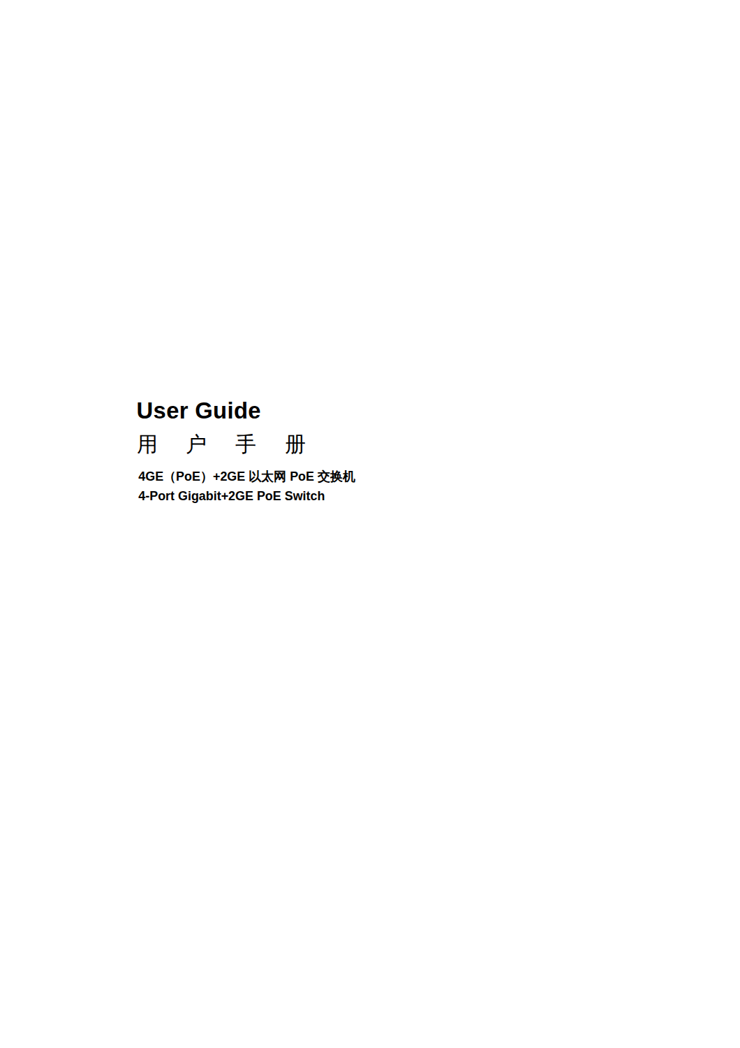User Guide
用 户 手 册
4GE（PoE）+2GE 以太网 PoE 交换机 4-Port Gigabit+2GE PoE Switch